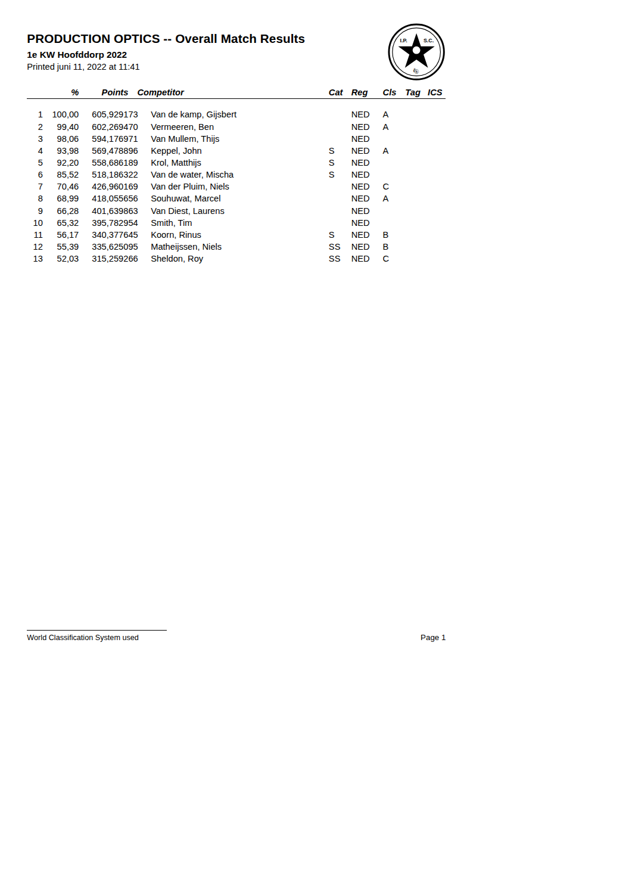I.P. S.C. ® ℓ
PRODUCTION OPTICS -- Overall Match Results
1e KW Hoofddorp 2022
Printed juni 11, 2022 at 11:41
| | % | Points | Competitor | Cat | Reg | Cls | Tag | ICS |
| --- | --- | --- | --- | --- | --- | --- | --- | --- |
| 1 | 100,00 | 605,9291 | 73 | Van de kamp, Gijsbert | | NED | A | | |
| 2 | 99,40 | 602,2694 | 70 | Vermeeren, Ben | | NED | A | | |
| 3 | 98,06 | 594,1769 | 71 | Van Mullem, Thijs | | NED | | | |
| 4 | 93,98 | 569,4788 | 96 | Keppel, John | S | NED | A | | |
| 5 | 92,20 | 558,6861 | 89 | Krol, Matthijs | S | NED | | | |
| 6 | 85,52 | 518,1863 | 22 | Van de water, Mischa | S | NED | | | |
| 7 | 70,46 | 426,9601 | 69 | Van der Pluim, Niels | | NED | C | | |
| 8 | 68,99 | 418,0556 | 56 | Souhuwat, Marcel | | NED | A | | |
| 9 | 66,28 | 401,6398 | 63 | Van Diest, Laurens | | NED | | | |
| 10 | 65,32 | 395,7829 | 54 | Smith, Tim | | NED | | | |
| 11 | 56,17 | 340,3776 | 45 | Koorn, Rinus | S | NED | B | | |
| 12 | 55,39 | 335,6250 | 95 | Matheijssen, Niels | SS | NED | B | | |
| 13 | 52,03 | 315,2592 | 66 | Sheldon, Roy | SS | NED | C | | |
World Classification System used Page 1